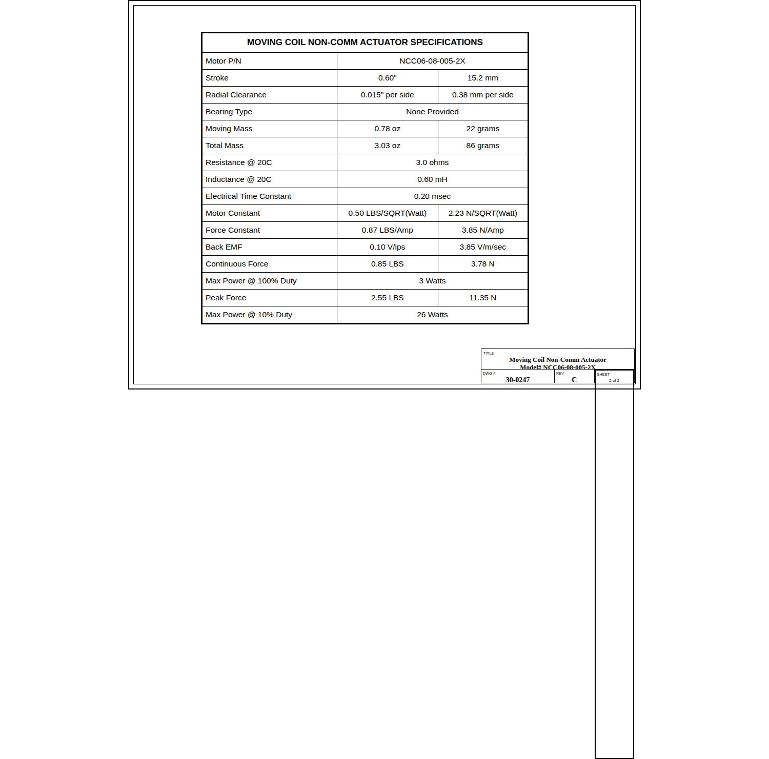| MOVING COIL NON-COMM ACTUATOR SPECIFICATIONS |
| Motor P/N | NCC06-08-005-2X |
| Stroke | 0.60" | 15.2 mm |
| Radial Clearance | 0.015" per side | 0.38 mm per side |
| Bearing Type | None Provided |
| Moving Mass | 0.78 oz | 22 grams |
| Total Mass | 3.03 oz | 86 grams |
| Resistance @ 20C | 3.0 ohms |
| Inductance @ 20C | 0.60 mH |
| Electrical Time Constant | 0.20 msec |
| Motor Constant | 0.50 LBS/SQRT(Watt) | 2.23 N/SQRT(Watt) |
| Force Constant | 0.87 LBS/Amp | 3.85 N/Amp |
| Back EMF | 0.10 V/ips | 3.85 V/m/sec |
| Continuous Force | 0.85 LBS | 3.78 N |
| Max Power @ 100% Duty | 3 Watts |
| Peak Force | 2.55 LBS | 11.35 N |
| Max Power @ 10% Duty | 26 Watts |
TITLE
Moving Coil Non-Comm Actuator
Model# NCC06-08-005-2X
DWG #
30-0247
REV
C
SHEET
2 of 2